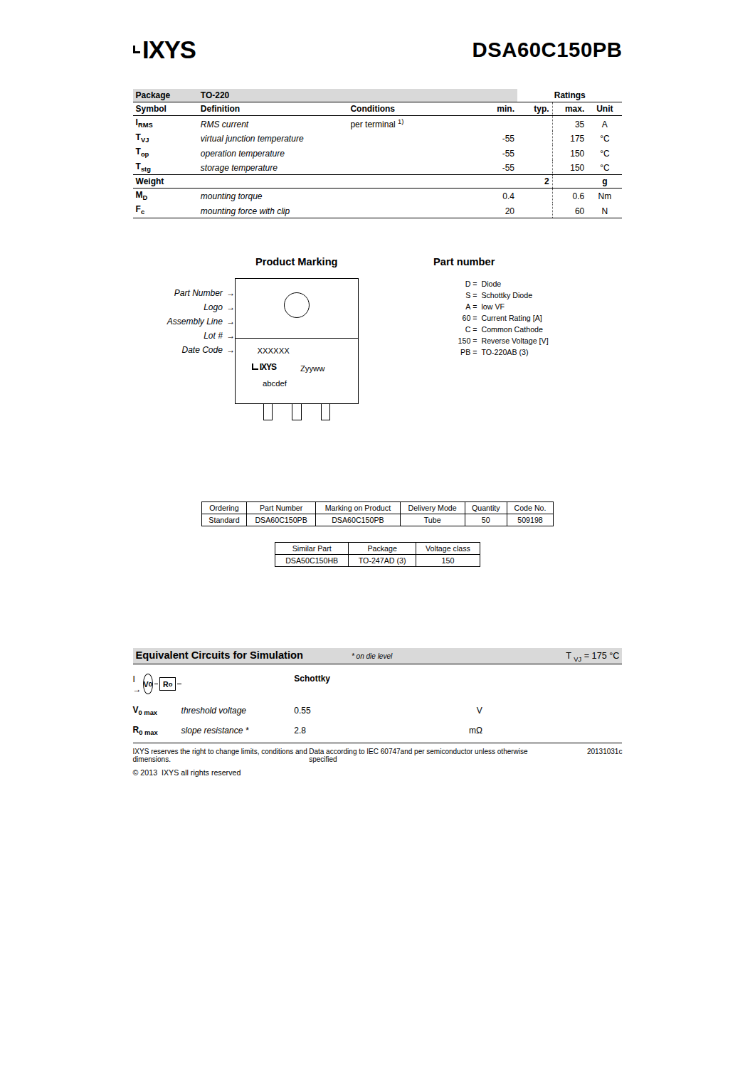IXYS
DSA60C150PB
| Package | TO-220 | | | Ratings |
| Symbol | Definition | Conditions | min. | typ. | max. | Unit |
| I RMS | RMS current | per terminal 1) | | | 35 | A |
| T VJ | virtual junction temperature | | -55 | | 175 | °C |
| T op | operation temperature | | -55 | | 150 | °C |
| T stg | storage temperature | | -55 | | 150 | °C |
| Weight | | | | 2 | | g |
| M D | mounting torque | | 0.4 | | 0.6 | Nm |
| F c | mounting force with clip | | 20 | | 60 | N |
Product Marking
XXXXXX
IXYS
Zyyww
abcdef
Part Number →
Logo →
Assembly Line →
Lot # →
Date Code →
Part number
D = Diode
S = Schottky Diode
A = low VF
60 = Current Rating [A]
C = Common Cathode
150 = Reverse Voltage [V]
PB = TO-220AB (3)
| Ordering | Part Number | Marking on Product | Delivery Mode | Quantity | Code No. |
| --- | --- | --- | --- | --- | --- |
| Standard | DSA60C150PB | DSA60C150PB | Tube | 50 | 509198 |
| Similar Part | Package | Voltage class |
| --- | --- | --- |
| DSA50C150HB | TO-247AD (3) | 150 |
Equivalent Circuits for Simulation
* on die level
T VJ = 175 °C
I →
V0
Ro
Schottky
V0 max
threshold voltage
0.55
V
R0 max
slope resistance *
2.8
mΩ
IXYS reserves the right to change limits, conditions and dimensions.
Data according to IEC 60747and per semiconductor unless otherwise specified
20131031c
© 2013 IXYS all rights reserved